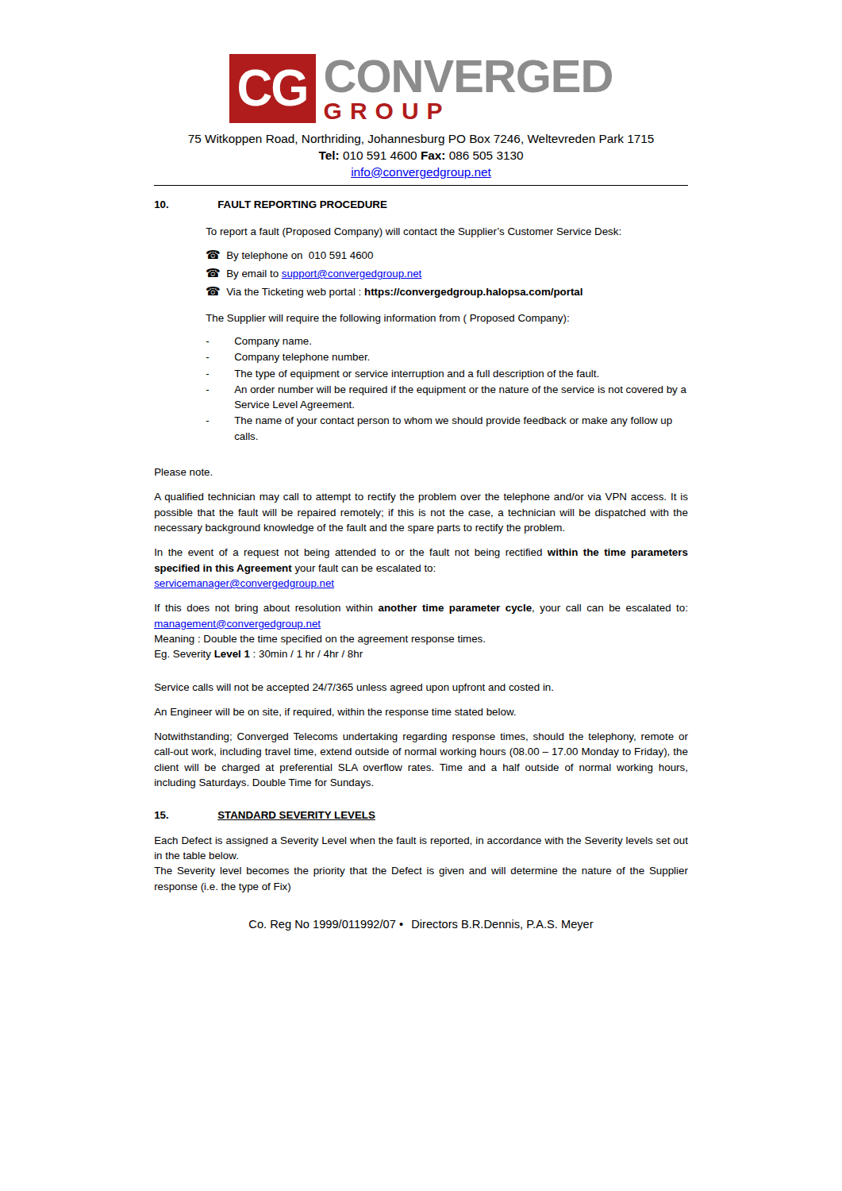CG
CONVERGED
GROUP
75 Witkoppen Road, Northriding, Johannesburg PO Box 7246, Weltevreden Park 1715
Tel: 010 591 4600 Fax: 086 505 3130
info@convergedgroup.net
10.
FAULT REPORTING PROCEDURE
To report a fault (Proposed Company) will contact the Supplier’s Customer Service Desk:
☎By telephone on 010 591 4600
☎By email to support@convergedgroup.net
☎Via the Ticketing web portal : https://convergedgroup.halopsa.com/portal
The Supplier will require the following information from ( Proposed Company):
-Company name.
-Company telephone number.
-The type of equipment or service interruption and a full description of the fault.
-An order number will be required if the equipment or the nature of the service is not covered by a Service Level Agreement.
-The name of your contact person to whom we should provide feedback or make any follow up calls.
Please note.
A qualified technician may call to attempt to rectify the problem over the telephone and/or via VPN access. It is possible that the fault will be repaired remotely; if this is not the case, a technician will be dispatched with the necessary background knowledge of the fault and the spare parts to rectify the problem.
In the event of a request not being attended to or the fault not being rectified within the time parameters specified in this Agreement your fault can be escalated to:
servicemanager@convergedgroup.net
If this does not bring about resolution within another time parameter cycle, your call can be escalated to: management@convergedgroup.net
Meaning : Double the time specified on the agreement response times.
Eg. Severity Level 1 : 30min / 1 hr / 4hr / 8hr
Service calls will not be accepted 24/7/365 unless agreed upon upfront and costed in.
An Engineer will be on site, if required, within the response time stated below.
Notwithstanding; Converged Telecoms undertaking regarding response times, should the telephony, remote or call-out work, including travel time, extend outside of normal working hours (08.00 – 17.00 Monday to Friday), the client will be charged at preferential SLA overflow rates. Time and a half outside of normal working hours, including Saturdays. Double Time for Sundays.
15.
STANDARD SEVERITY LEVELS
Each Defect is assigned a Severity Level when the fault is reported, in accordance with the Severity levels set out in the table below.
The Severity level becomes the priority that the Defect is given and will determine the nature of the Supplier response (i.e. the type of Fix)
Co. Reg No 1999/011992/07 • Directors B.R.Dennis, P.A.S. Meyer